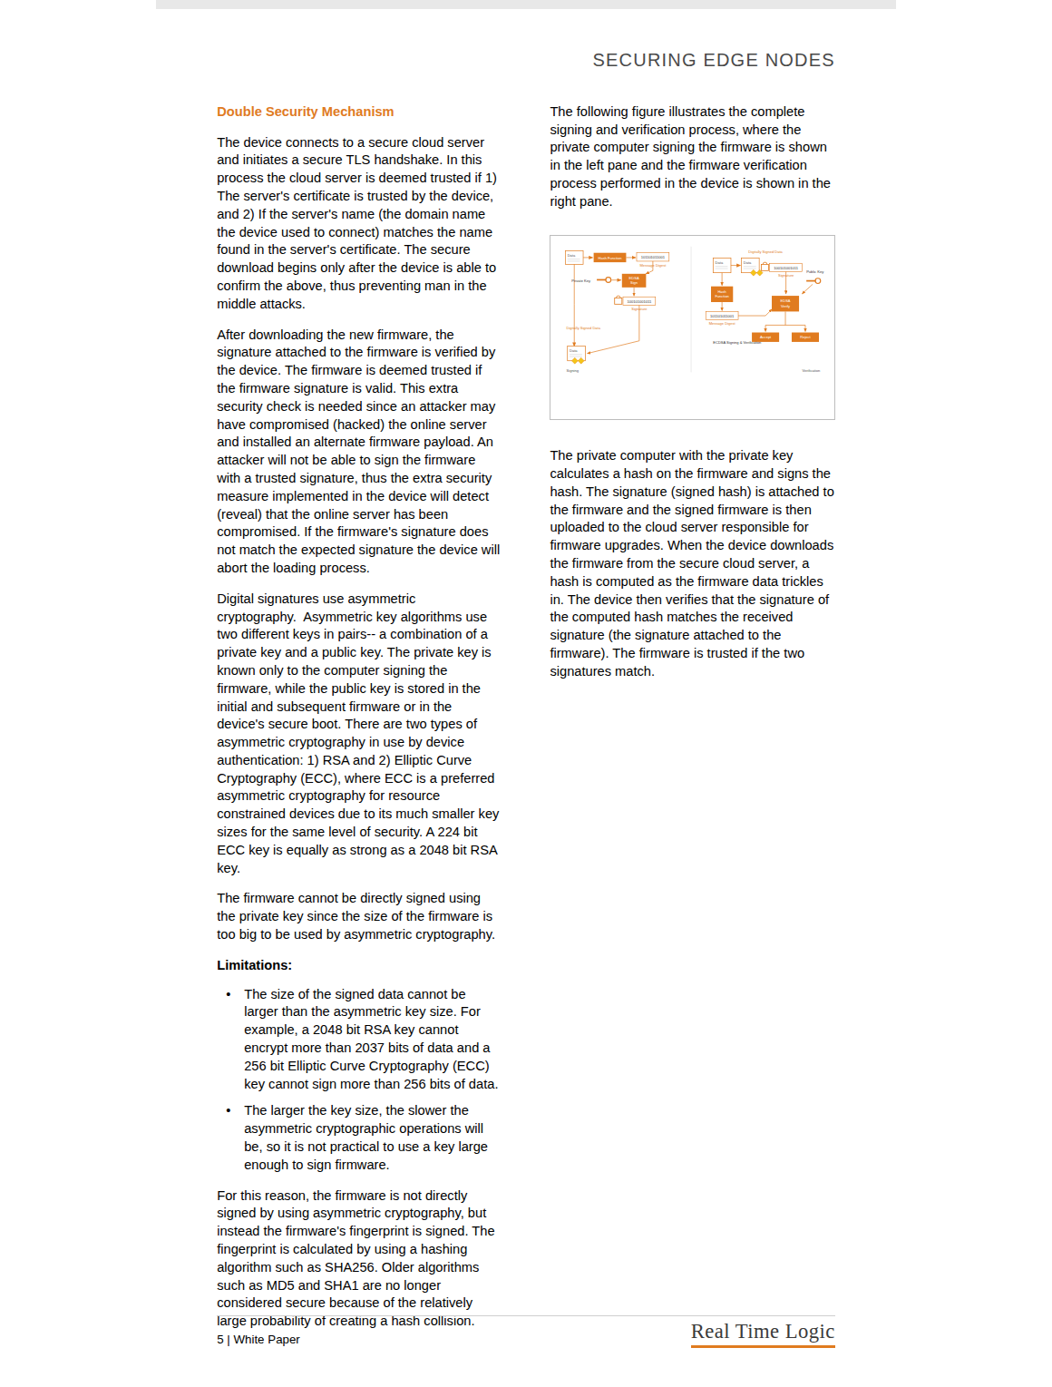SECURING EDGE NODES
Double Security Mechanism
The device connects to a secure cloud server and initiates a secure TLS handshake. In this process the cloud server is deemed trusted if 1) The server's certificate is trusted by the device, and 2) If the server's name (the domain name the device used to connect) matches the name found in the server's certificate. The secure download begins only after the device is able to confirm the above, thus preventing man in the middle attacks.
After downloading the new firmware, the signature attached to the firmware is verified by the device. The firmware is deemed trusted if the firmware signature is valid. This extra security check is needed since an attacker may have compromised (hacked) the online server and installed an alternate firmware payload. An attacker will not be able to sign the firmware with a trusted signature, thus the extra security measure implemented in the device will detect (reveal) that the online server has been compromised. If the firmware's signature does not match the expected signature the device will abort the loading process.
Digital signatures use asymmetric cryptography. Asymmetric key algorithms use two different keys in pairs-- a combination of a private key and a public key. The private key is known only to the computer signing the firmware, while the public key is stored in the initial and subsequent firmware or in the device's secure boot. There are two types of asymmetric cryptography in use by device authentication: 1) RSA and 2) Elliptic Curve Cryptography (ECC), where ECC is a preferred asymmetric cryptography for resource constrained devices due to its much smaller key sizes for the same level of security. A 224 bit ECC key is equally as strong as a 2048 bit RSA key.
The firmware cannot be directly signed using the private key since the size of the firmware is too big to be used by asymmetric cryptography.
Limitations:
The size of the signed data cannot be larger than the asymmetric key size. For example, a 2048 bit RSA key cannot encrypt more than 2037 bits of data and a 256 bit Elliptic Curve Cryptography (ECC) key cannot sign more than 256 bits of data.
The larger the key size, the slower the asymmetric cryptographic operations will be, so it is not practical to use a key large enough to sign firmware.
For this reason, the firmware is not directly signed by using asymmetric cryptography, but instead the firmware's fingerprint is signed. The fingerprint is calculated by using a hashing algorithm such as SHA256. Older algorithms such as MD5 and SHA1 are no longer considered secure because of the relatively large probability of creating a hash collision.
The following figure illustrates the complete signing and verification process, where the private computer signing the firmware is shown in the left pane and the firmware verification process performed in the device is shown in the right pane.
Data Hash Function 101101011001 Message Digest Private Key EDSA Sign 100101001011 Signature Digitally Signed Data Data Signing Digitally Signed Data Data Data Hash Function 101101011001 Message Digest 100101001011 Signature Public Key EDSA Verify Accept Reject ECDSA Signing & Verification Verification
The private computer with the private key calculates a hash on the firmware and signs the hash. The signature (signed hash) is attached to the firmware and the signed firmware is then uploaded to the cloud server responsible for firmware upgrades. When the device downloads the firmware from the secure cloud server, a hash is computed as the firmware data trickles in. The device then verifies that the signature of the computed hash matches the received signature (the signature attached to the firmware). The firmware is trusted if the two signatures match.
5 | White Paper
Real Time Logic